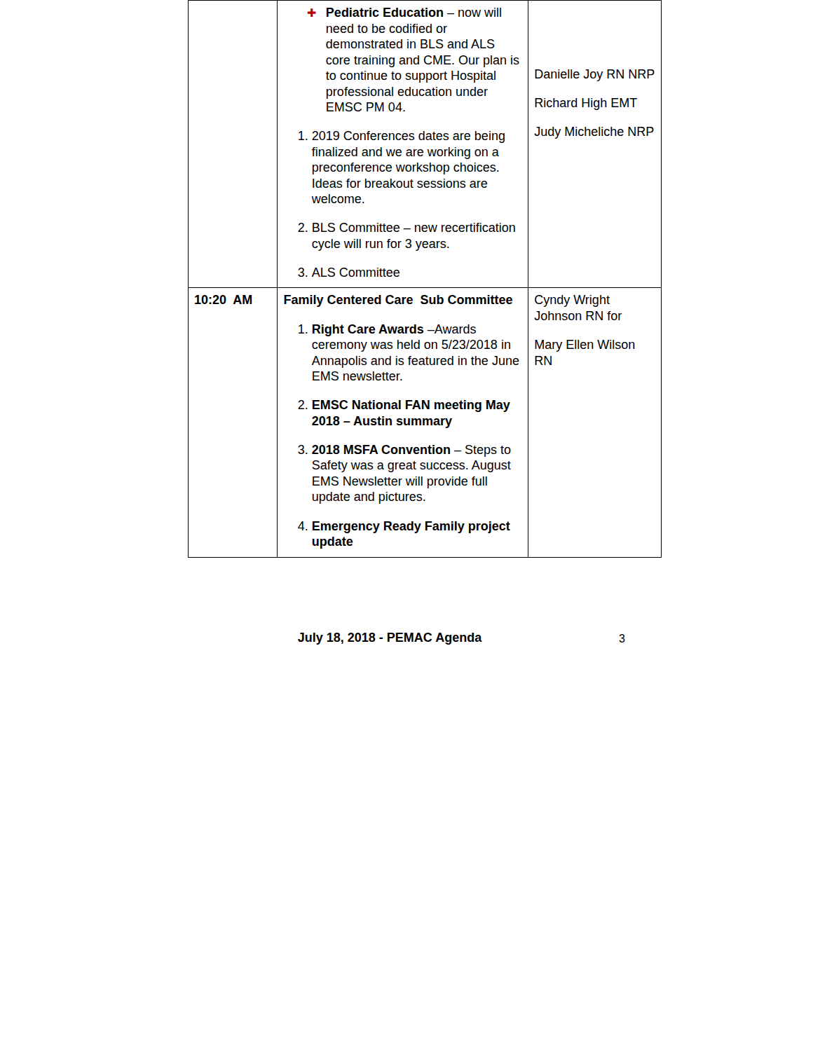| | ✚ Pediatric Education – now will need to be codified or demonstrated in BLS and ALS core training and CME. Our plan is to continue to support Hospital professional education under EMSC PM 04. 2019 Conferences dates are being finalized and we are working on a preconference workshop choices. Ideas for breakout sessions are welcome. BLS Committee – new recertification cycle will run for 3 years. ALS Committee | Danielle Joy RN NRP Richard High EMT Judy Micheliche NRP |
| 10:20 AM | Family Centered Care Sub Committee Right Care Awards –Awards ceremony was held on 5/23/2018 in Annapolis and is featured in the June EMS newsletter. EMSC National FAN meeting May 2018 – Austin summary 2018 MSFA Convention – Steps to Safety was a great success. August EMS Newsletter will provide full update and pictures. Emergency Ready Family project update | Cyndy Wright Johnson RN for Mary Ellen Wilson RN |
July 18, 2018 - PEMAC Agenda
3